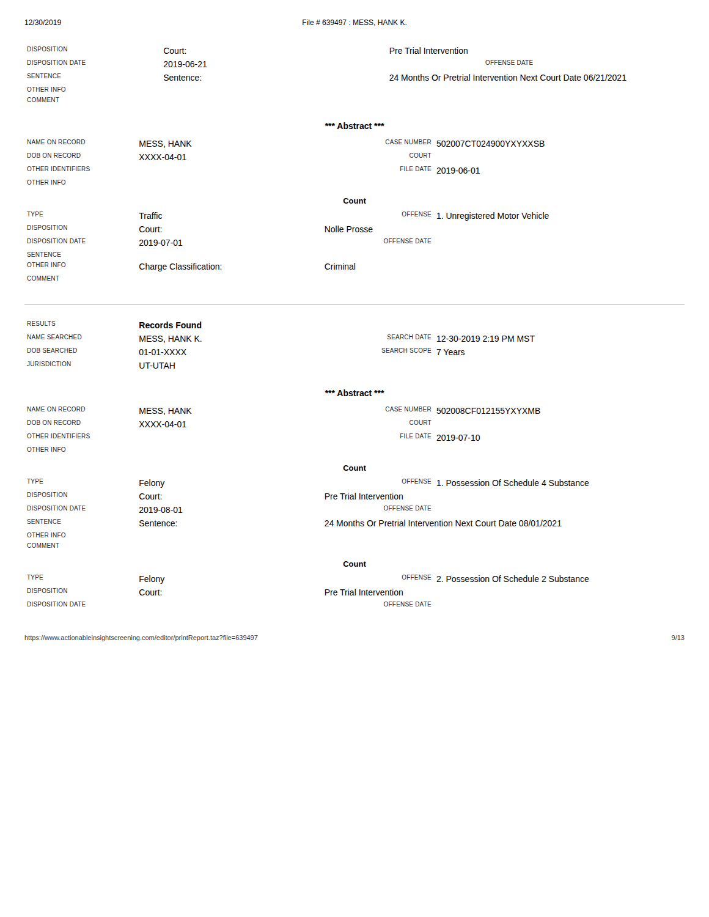12/30/2019
File # 639497 : MESS, HANK K.
| DISPOSITION | Court: | Pre Trial Intervention |
| DISPOSITION DATE | 2019-06-21 | OFFENSE DATE | |
| SENTENCE | Sentence: | 24 Months Or Pretrial Intervention Next Court Date 06/21/2021 |
| OTHER INFO | | | |
| COMMENT | | | |
*** Abstract ***
| NAME ON RECORD | MESS, HANK | CASE NUMBER | 502007CT024900YXYXXSB |
| DOB ON RECORD | XXXX-04-01 | COURT | |
| OTHER IDENTIFIERS | | FILE DATE | 2019-06-01 |
| OTHER INFO | | | |
Count
| TYPE | Traffic | OFFENSE | 1. Unregistered Motor Vehicle |
| DISPOSITION | Court: | Nolle Prosse |
| DISPOSITION DATE | 2019-07-01 | OFFENSE DATE | |
| SENTENCE | | | |
| OTHER INFO | Charge Classification: | Criminal |
| COMMENT | | | |
| RESULTS | Records Found | | |
| NAME SEARCHED | MESS, HANK K. | SEARCH DATE | 12-30-2019 2:19 PM MST |
| DOB SEARCHED | 01-01-XXXX | SEARCH SCOPE | 7 Years |
| JURISDICTION | UT-UTAH | | |
*** Abstract ***
| NAME ON RECORD | MESS, HANK | CASE NUMBER | 502008CF012155YXYXMB |
| DOB ON RECORD | XXXX-04-01 | COURT | |
| OTHER IDENTIFIERS | | FILE DATE | 2019-07-10 |
| OTHER INFO | | | |
Count
| TYPE | Felony | OFFENSE | 1. Possession Of Schedule 4 Substance |
| DISPOSITION | Court: | Pre Trial Intervention |
| DISPOSITION DATE | 2019-08-01 | OFFENSE DATE | |
| SENTENCE | Sentence: | 24 Months Or Pretrial Intervention Next Court Date 08/01/2021 |
| OTHER INFO | | | |
| COMMENT | | | |
Count
| TYPE | Felony | OFFENSE | 2. Possession Of Schedule 2 Substance |
| DISPOSITION | Court: | Pre Trial Intervention |
| DISPOSITION DATE | | OFFENSE DATE | |
https://www.actionableinsightscreening.com/editor/printReport.taz?file=639497 9/13